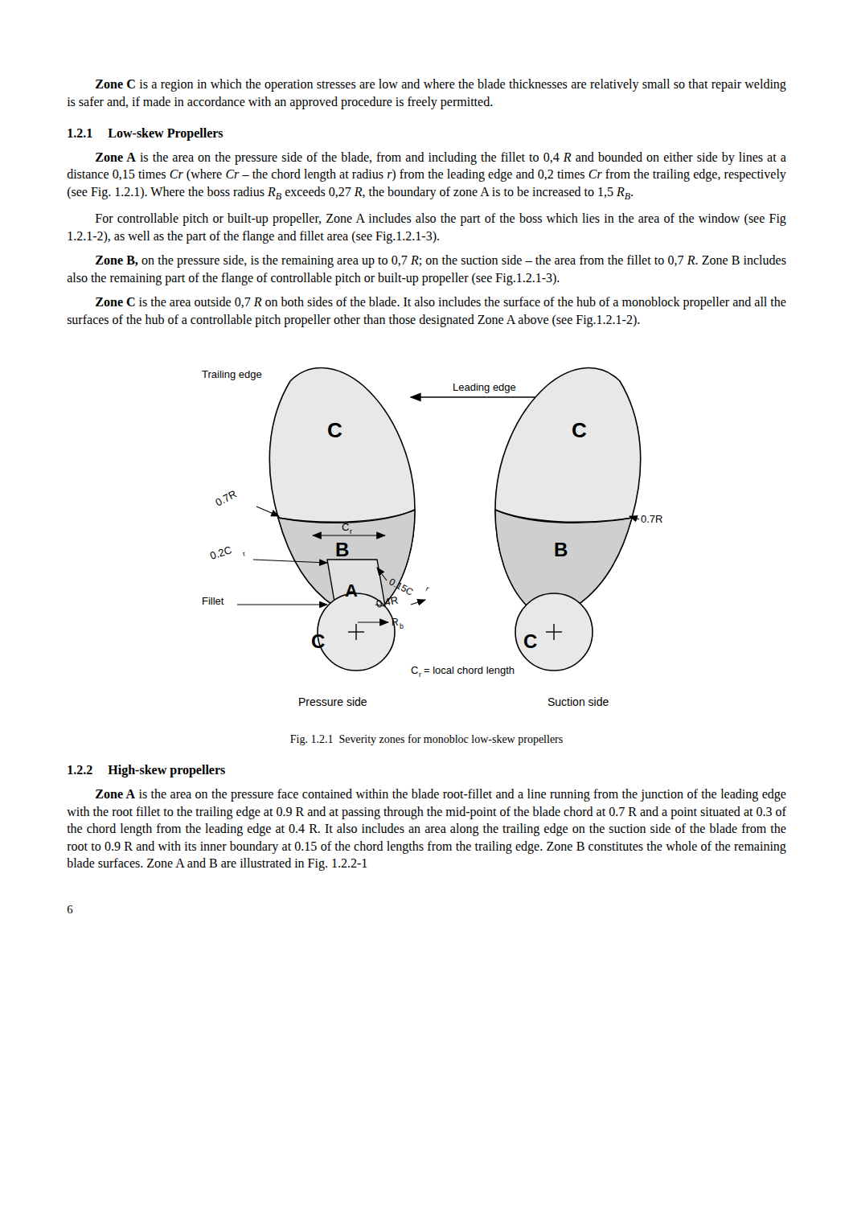Zone C is a region in which the operation stresses are low and where the blade thicknesses are relatively small so that repair welding is safer and, if made in accordance with an approved procedure is freely permitted.
1.2.1 Low-skew Propellers
Zone A is the area on the pressure side of the blade, from and including the fillet to 0,4 R and bounded on either side by lines at a distance 0,15 times Cr (where Cr – the chord length at radius r) from the leading edge and 0,2 times Cr from the trailing edge, respectively (see Fig. 1.2.1). Where the boss radius RB exceeds 0,27 R, the boundary of zone A is to be increased to 1,5 RB.
For controllable pitch or built-up propeller, Zone A includes also the part of the boss which lies in the area of the window (see Fig 1.2.1-2), as well as the part of the flange and fillet area (see Fig.1.2.1-3).
Zone B, on the pressure side, is the remaining area up to 0,7 R; on the suction side – the area from the fillet to 0,7 R. Zone B includes also the remaining part of the flange of controllable pitch or built-up propeller (see Fig.1.2.1-3).
Zone C is the area outside 0,7 R on both sides of the blade. It also includes the surface of the hub of a monoblock propeller and all the surfaces of the hub of a controllable pitch propeller other than those designated Zone A above (see Fig.1.2.1-2).
R b C r 0.7R 0.2C r 0.15C r 0.4R Fillet Trailing edge C B A C Leading edge 0.7R C B C C r = local chord length Pressure side Suction side
Fig. 1.2.1 Severity zones for monobloc low-skew propellers
1.2.2 High-skew propellers
Zone A is the area on the pressure face contained within the blade root-fillet and a line running from the junction of the leading edge with the root fillet to the trailing edge at 0.9 R and at passing through the mid-point of the blade chord at 0.7 R and a point situated at 0.3 of the chord length from the leading edge at 0.4 R. It also includes an area along the trailing edge on the suction side of the blade from the root to 0.9 R and with its inner boundary at 0.15 of the chord lengths from the trailing edge. Zone B constitutes the whole of the remaining blade surfaces. Zone A and B are illustrated in Fig. 1.2.2-1
6